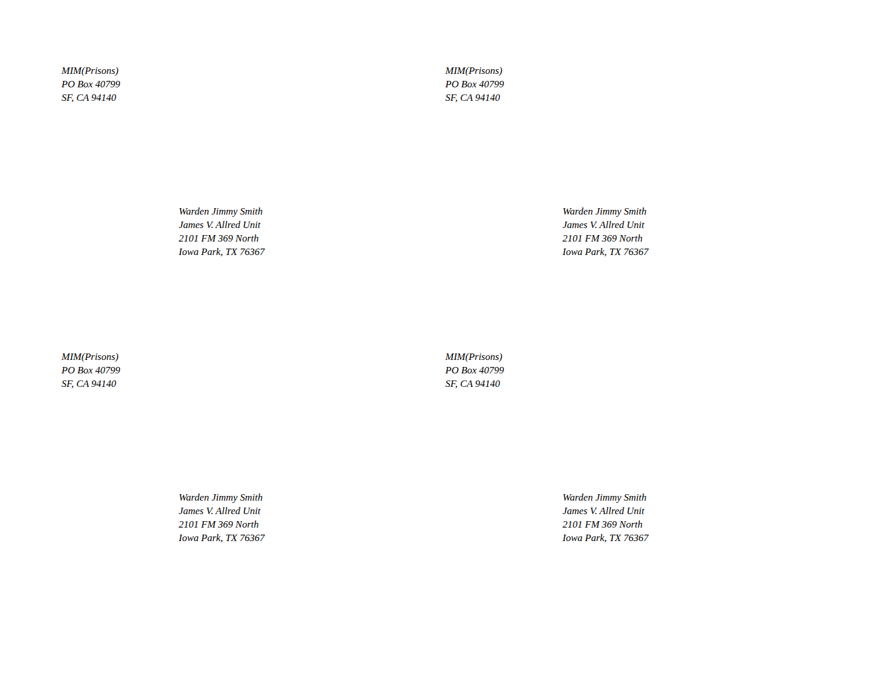MIM(Prisons) PO Box 40799 SF, CA 94140 Warden Jimmy Smith James V. Allred Unit 2101 FM 369 North Iowa Park, TX 76367
MIM(Prisons) PO Box 40799 SF, CA 94140 Warden Jimmy Smith James V. Allred Unit 2101 FM 369 North Iowa Park, TX 76367
MIM(Prisons) PO Box 40799 SF, CA 94140 Warden Jimmy Smith James V. Allred Unit 2101 FM 369 North Iowa Park, TX 76367
MIM(Prisons) PO Box 40799 SF, CA 94140 Warden Jimmy Smith James V. Allred Unit 2101 FM 369 North Iowa Park, TX 76367